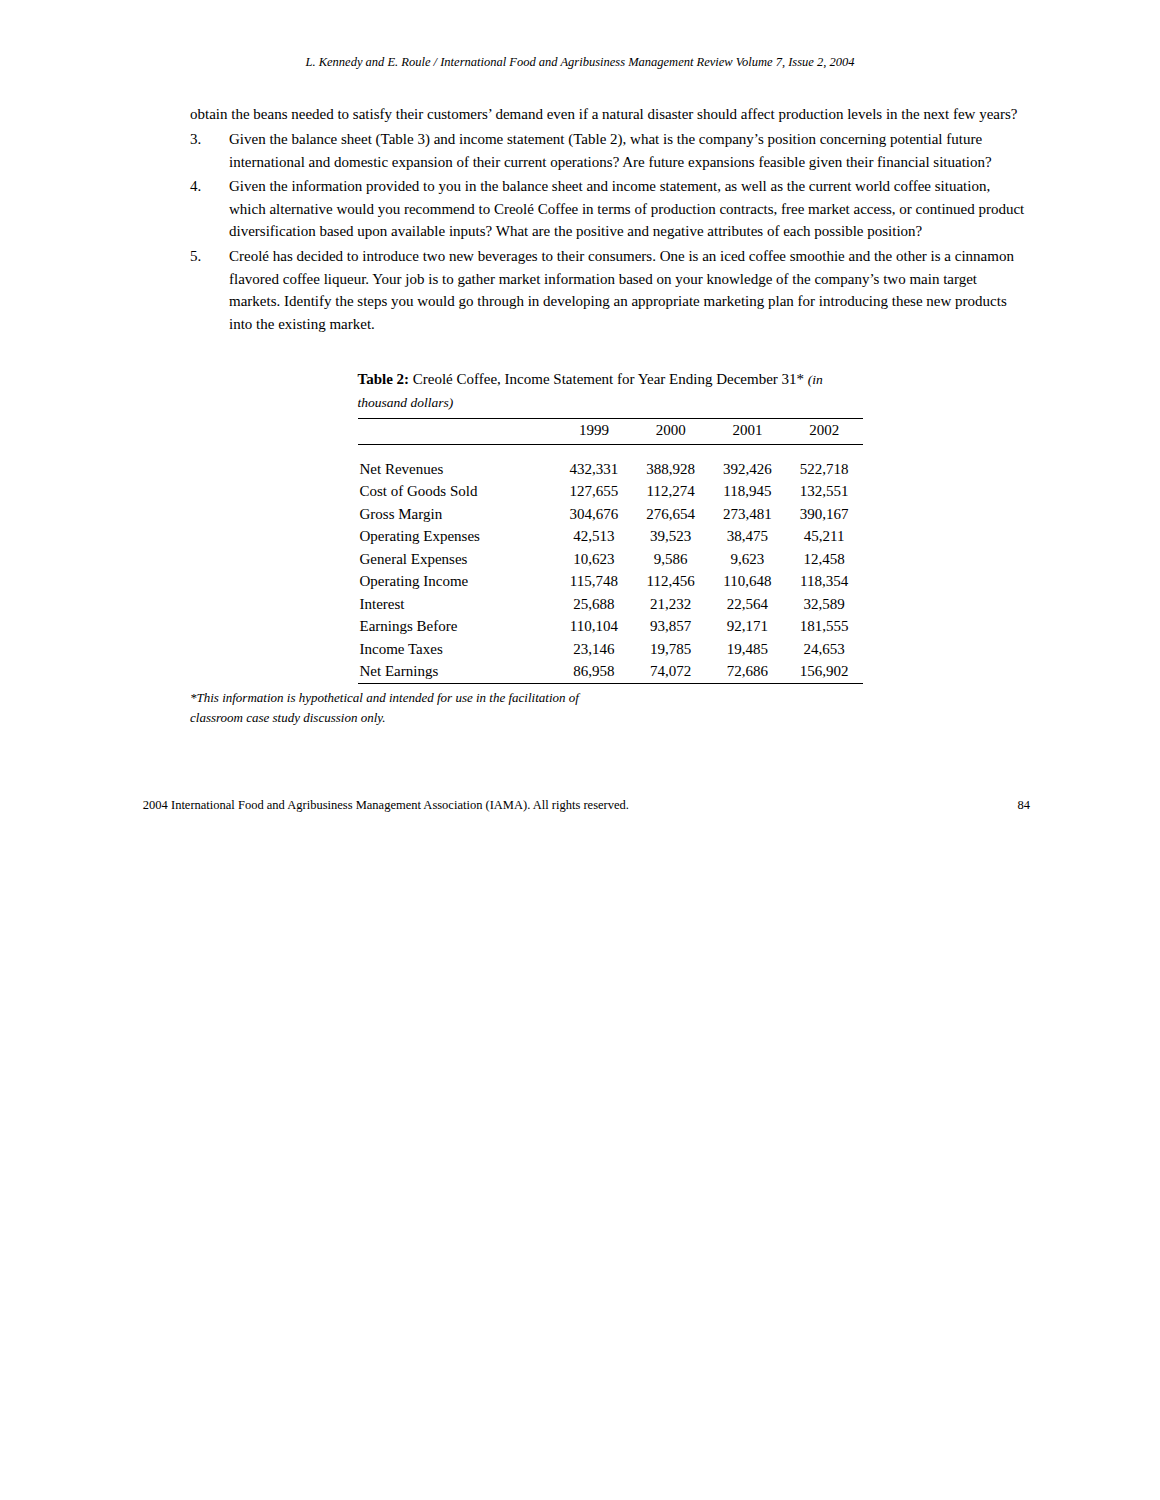L. Kennedy and E. Roule / International Food and Agribusiness Management Review Volume 7, Issue 2, 2004
obtain the beans needed to satisfy their customers’ demand even if a natural disaster should affect production levels in the next few years?
Given the balance sheet (Table 3) and income statement (Table 2), what is the company’s position concerning potential future international and domestic expansion of their current operations? Are future expansions feasible given their financial situation?
Given the information provided to you in the balance sheet and income statement, as well as the current world coffee situation, which alternative would you recommend to Creolé Coffee in terms of production contracts, free market access, or continued product diversification based upon available inputs? What are the positive and negative attributes of each possible position?
Creolé has decided to introduce two new beverages to their consumers. One is an iced coffee smoothie and the other is a cinnamon flavored coffee liqueur. Your job is to gather market information based on your knowledge of the company’s two main target markets. Identify the steps you would go through in developing an appropriate marketing plan for introducing these new products into the existing market.
Table 2: Creolé Coffee, Income Statement for Year Ending December 31* (in thousand dollars)
| | 1999 | 2000 | 2001 | 2002 |
| --- | --- | --- | --- | --- |
| Net Revenues | 432,331 | 388,928 | 392,426 | 522,718 |
| Cost of Goods Sold | 127,655 | 112,274 | 118,945 | 132,551 |
| Gross Margin | 304,676 | 276,654 | 273,481 | 390,167 |
| Operating Expenses | 42,513 | 39,523 | 38,475 | 45,211 |
| General Expenses | 10,623 | 9,586 | 9,623 | 12,458 |
| Operating Income | 115,748 | 112,456 | 110,648 | 118,354 |
| Interest | 25,688 | 21,232 | 22,564 | 32,589 |
| Earnings Before | 110,104 | 93,857 | 92,171 | 181,555 |
| Income Taxes | 23,146 | 19,785 | 19,485 | 24,653 |
| Net Earnings | 86,958 | 74,072 | 72,686 | 156,902 |
*This information is hypothetical and intended for use in the facilitation of classroom case study discussion only.
 2004 International Food and Agribusiness Management Association (IAMA). All rights reserved.
84